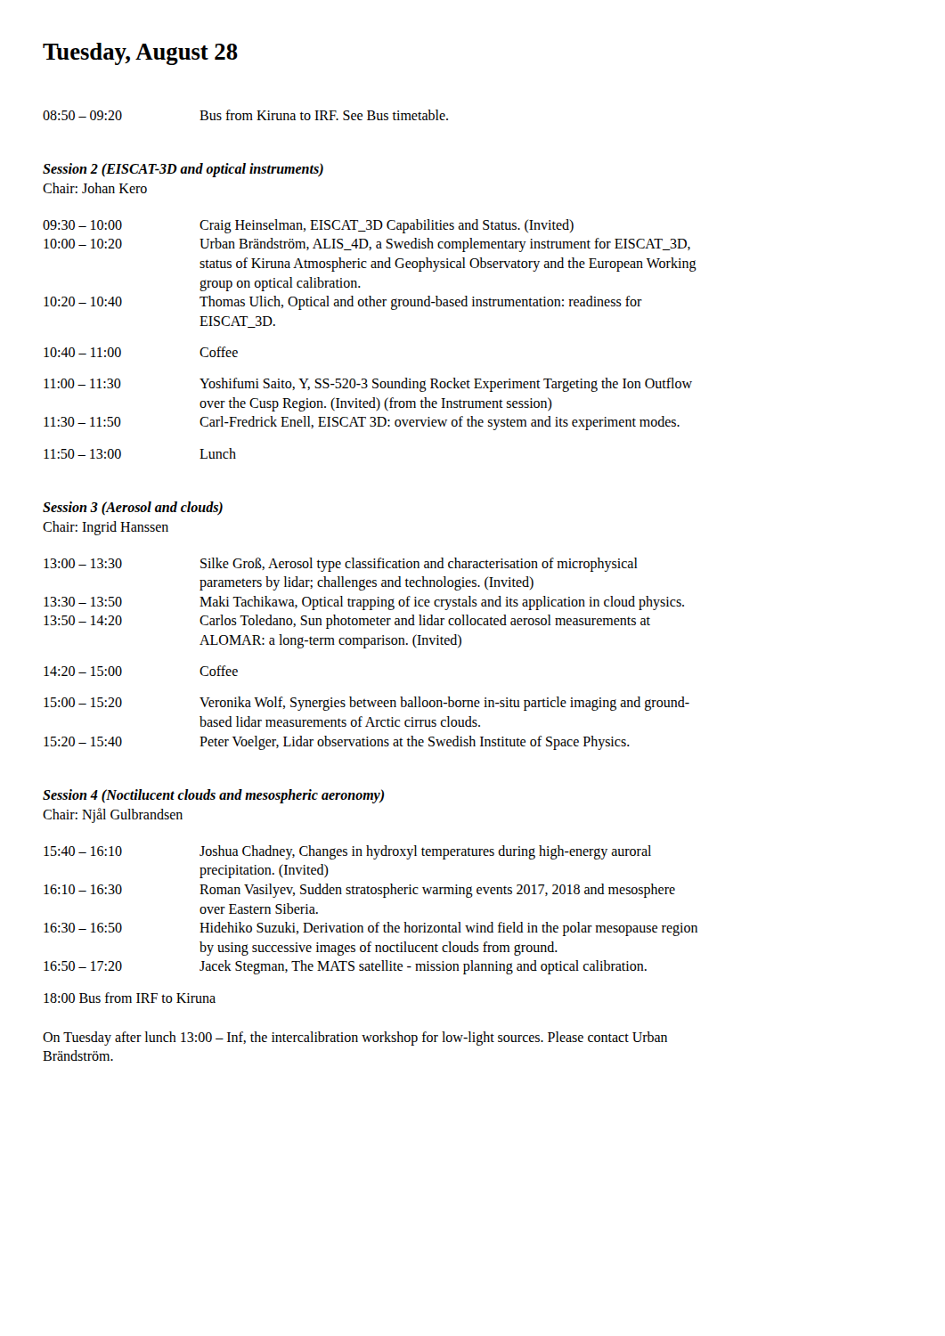Tuesday, August 28
| 08:50 – 09:20 | Bus from Kiruna to IRF. See Bus timetable. |
Session 2 (EISCAT-3D and optical instruments)
Chair: Johan Kero
| 09:30 – 10:00 | Craig Heinselman, EISCAT_3D Capabilities and Status. (Invited) |
| 10:00 – 10:20 | Urban Brändström, ALIS_4D, a Swedish complementary instrument for EISCAT_3D, status of Kiruna Atmospheric and Geophysical Observatory and the European Working group on optical calibration. |
| 10:20 – 10:40 | Thomas Ulich, Optical and other ground-based instrumentation: readiness for EISCAT_3D. |
| 10:40 – 11:00 | Coffee |
| 11:00 – 11:30 | Yoshifumi Saito, Y, SS-520-3 Sounding Rocket Experiment Targeting the Ion Outflow over the Cusp Region. (Invited) (from the Instrument session) |
| 11:30 – 11:50 | Carl-Fredrick Enell, EISCAT 3D: overview of the system and its experiment modes. |
| 11:50 – 13:00 | Lunch |
Session 3 (Aerosol and clouds)
Chair: Ingrid Hanssen
| 13:00 – 13:30 | Silke Groß, Aerosol type classification and characterisation of microphysical parameters by lidar; challenges and technologies. (Invited) |
| 13:30 – 13:50 | Maki Tachikawa, Optical trapping of ice crystals and its application in cloud physics. |
| 13:50 – 14:20 | Carlos Toledano, Sun photometer and lidar collocated aerosol measurements at ALOMAR: a long-term comparison. (Invited) |
| 14:20 – 15:00 | Coffee |
| 15:00 – 15:20 | Veronika Wolf, Synergies between balloon-borne in-situ particle imaging and ground-based lidar measurements of Arctic cirrus clouds. |
| 15:20 – 15:40 | Peter Voelger, Lidar observations at the Swedish Institute of Space Physics. |
Session 4 (Noctilucent clouds and mesospheric aeronomy)
Chair: Njål Gulbrandsen
| 15:40 – 16:10 | Joshua Chadney, Changes in hydroxyl temperatures during high-energy auroral precipitation. (Invited) |
| 16:10 – 16:30 | Roman Vasilyev, Sudden stratospheric warming events 2017, 2018 and mesosphere over Eastern Siberia. |
| 16:30 – 16:50 | Hidehiko Suzuki, Derivation of the horizontal wind field in the polar mesopause region by using successive images of noctilucent clouds from ground. |
| 16:50 – 17:20 | Jacek Stegman, The MATS satellite - mission planning and optical calibration. |
18:00 Bus from IRF to Kiruna
On Tuesday after lunch 13:00 – Inf, the intercalibration workshop for low-light sources. Please contact Urban Brändström.